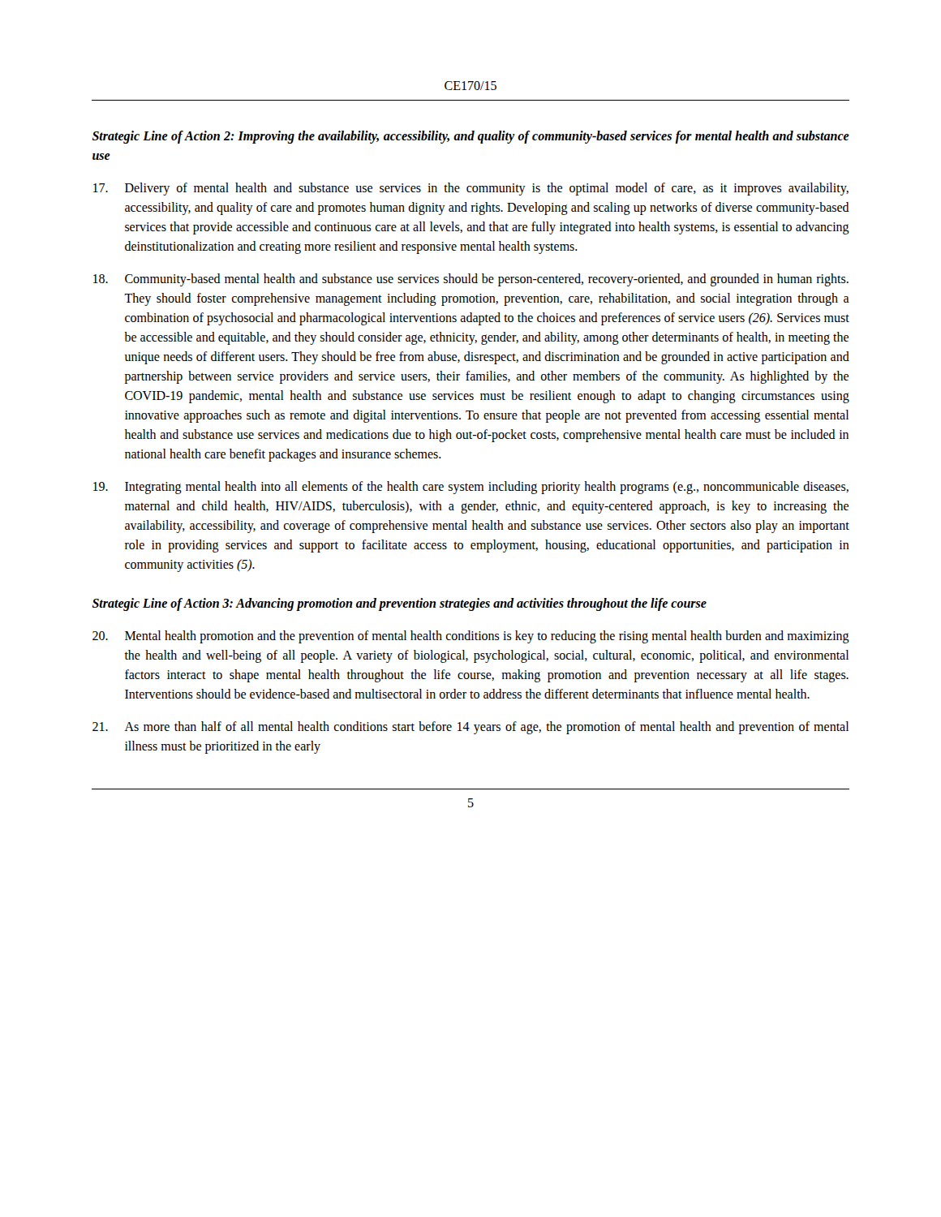CE170/15
Strategic Line of Action 2: Improving the availability, accessibility, and quality of community-based services for mental health and substance use
17.
Delivery of mental health and substance use services in the community is the optimal model of care, as it improves availability, accessibility, and quality of care and promotes human dignity and rights. Developing and scaling up networks of diverse community-based services that provide accessible and continuous care at all levels, and that are fully integrated into health systems, is essential to advancing deinstitutionalization and creating more resilient and responsive mental health systems.
18.
Community-based mental health and substance use services should be person-centered, recovery-oriented, and grounded in human rights. They should foster comprehensive management including promotion, prevention, care, rehabilitation, and social integration through a combination of psychosocial and pharmacological interventions adapted to the choices and preferences of service users (26). Services must be accessible and equitable, and they should consider age, ethnicity, gender, and ability, among other determinants of health, in meeting the unique needs of different users. They should be free from abuse, disrespect, and discrimination and be grounded in active participation and partnership between service providers and service users, their families, and other members of the community. As highlighted by the COVID-19 pandemic, mental health and substance use services must be resilient enough to adapt to changing circumstances using innovative approaches such as remote and digital interventions. To ensure that people are not prevented from accessing essential mental health and substance use services and medications due to high out-of-pocket costs, comprehensive mental health care must be included in national health care benefit packages and insurance schemes.
19.
Integrating mental health into all elements of the health care system including priority health programs (e.g., noncommunicable diseases, maternal and child health, HIV/AIDS, tuberculosis), with a gender, ethnic, and equity-centered approach, is key to increasing the availability, accessibility, and coverage of comprehensive mental health and substance use services. Other sectors also play an important role in providing services and support to facilitate access to employment, housing, educational opportunities, and participation in community activities (5).
Strategic Line of Action 3: Advancing promotion and prevention strategies and activities throughout the life course
20.
Mental health promotion and the prevention of mental health conditions is key to reducing the rising mental health burden and maximizing the health and well-being of all people. A variety of biological, psychological, social, cultural, economic, political, and environmental factors interact to shape mental health throughout the life course, making promotion and prevention necessary at all life stages. Interventions should be evidence-based and multisectoral in order to address the different determinants that influence mental health.
21.
As more than half of all mental health conditions start before 14 years of age, the promotion of mental health and prevention of mental illness must be prioritized in the early
5